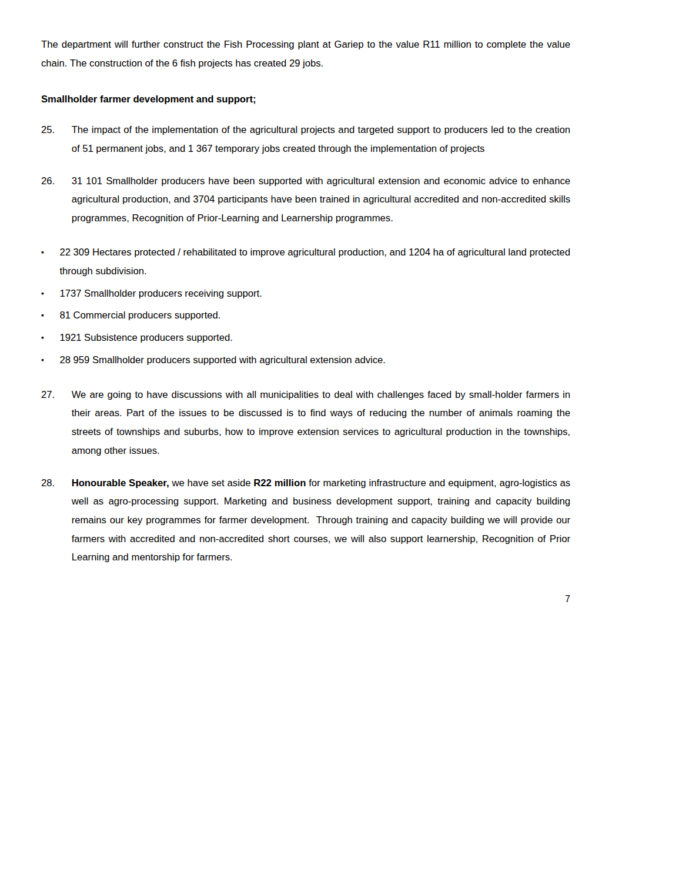The department will further construct the Fish Processing plant at Gariep to the value R11 million to complete the value chain. The construction of the 6 fish projects has created 29 jobs.
Smallholder farmer development and support;
25.
The impact of the implementation of the agricultural projects and targeted support to producers led to the creation of 51 permanent jobs, and 1 367 temporary jobs created through the implementation of projects
26.
31 101 Smallholder producers have been supported with agricultural extension and economic advice to enhance agricultural production, and 3704 participants have been trained in agricultural accredited and non-accredited skills programmes, Recognition of Prior-Learning and Learnership programmes.
▪22 309 Hectares protected / rehabilitated to improve agricultural production, and 1204 ha of agricultural land protected through subdivision.
▪1737 Smallholder producers receiving support.
▪81 Commercial producers supported.
▪1921 Subsistence producers supported.
▪28 959 Smallholder producers supported with agricultural extension advice.
27.
We are going to have discussions with all municipalities to deal with challenges faced by small-holder farmers in their areas. Part of the issues to be discussed is to find ways of reducing the number of animals roaming the streets of townships and suburbs, how to improve extension services to agricultural production in the townships, among other issues.
28.
Honourable Speaker, we have set aside R22 million for marketing infrastructure and equipment, agro-logistics as well as agro-processing support. Marketing and business development support, training and capacity building remains our key programmes for farmer development. Through training and capacity building we will provide our farmers with accredited and non-accredited short courses, we will also support learnership, Recognition of Prior Learning and mentorship for farmers.
7